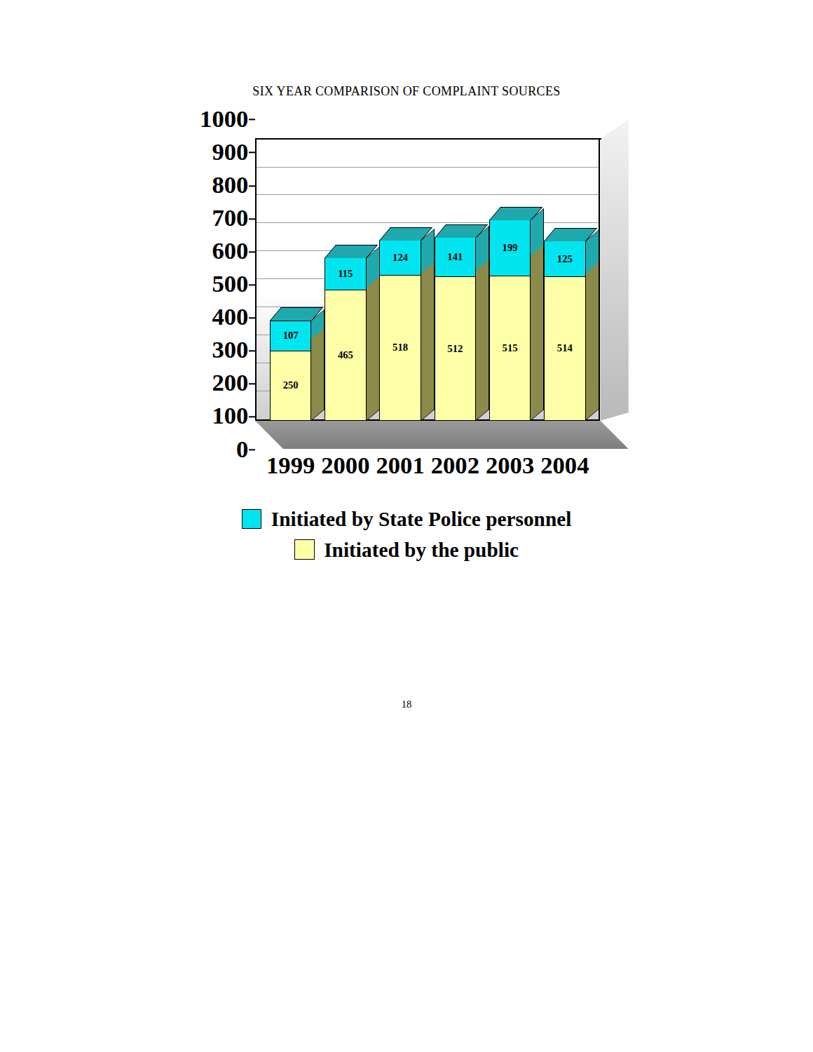Six Year Comparison of Complaint Sources
1000
900
800
700
600
500
400
300
200
100
0
107
250
115
465
124
518
141
512
199
515
125
514
1999
2000
2001
2002
2003
2004
Initiated by State Police personnel
Initiated by the public
18